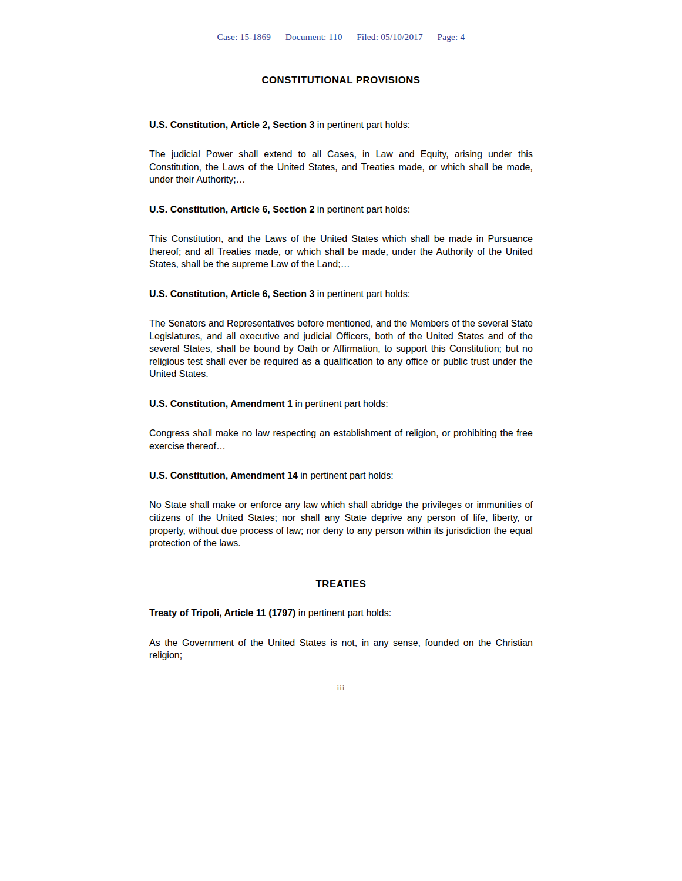Case: 15-1869 Document: 110 Filed: 05/10/2017 Page: 4
CONSTITUTIONAL PROVISIONS
U.S. Constitution, Article 2, Section 3 in pertinent part holds:
The judicial Power shall extend to all Cases, in Law and Equity, arising under this Constitution, the Laws of the United States, and Treaties made, or which shall be made, under their Authority;…
U.S. Constitution, Article 6, Section 2 in pertinent part holds:
This Constitution, and the Laws of the United States which shall be made in Pursuance thereof; and all Treaties made, or which shall be made, under the Authority of the United States, shall be the supreme Law of the Land;…
U.S. Constitution, Article 6, Section 3 in pertinent part holds:
The Senators and Representatives before mentioned, and the Members of the several State Legislatures, and all executive and judicial Officers, both of the United States and of the several States, shall be bound by Oath or Affirmation, to support this Constitution; but no religious test shall ever be required as a qualification to any office or public trust under the United States.
U.S. Constitution, Amendment 1 in pertinent part holds:
Congress shall make no law respecting an establishment of religion, or prohibiting the free exercise thereof…
U.S. Constitution, Amendment 14 in pertinent part holds:
No State shall make or enforce any law which shall abridge the privileges or immunities of citizens of the United States; nor shall any State deprive any person of life, liberty, or property, without due process of law; nor deny to any person within its jurisdiction the equal protection of the laws.
TREATIES
Treaty of Tripoli, Article 11 (1797) in pertinent part holds:
As the Government of the United States is not, in any sense, founded on the Christian religion;
iii